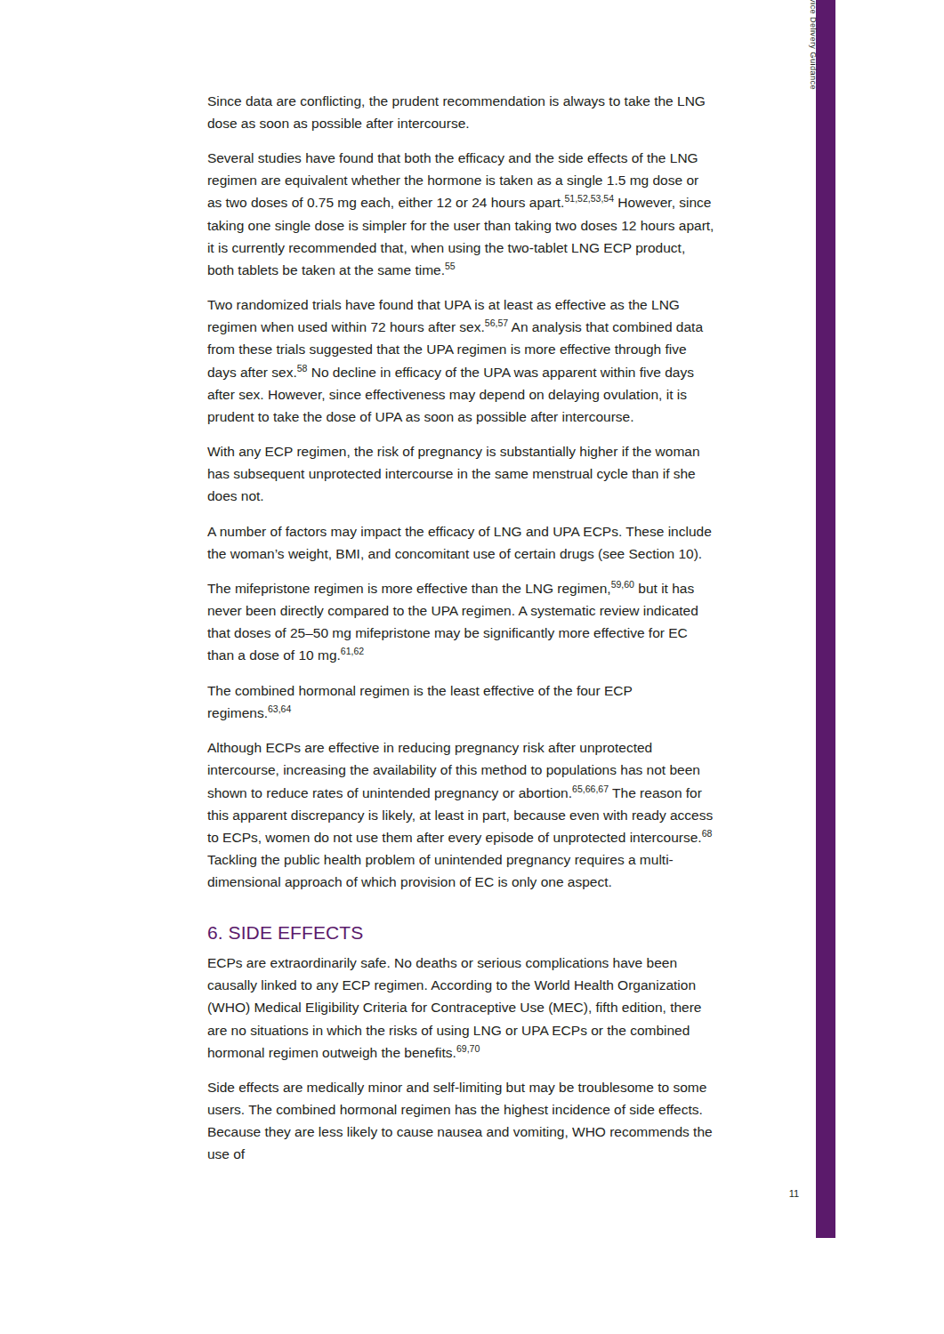Emergency Contraceptive Pills: Medical and Service Delivery Guidance
Since data are conflicting, the prudent recommendation is always to take the LNG dose as soon as possible after intercourse.
Several studies have found that both the efficacy and the side effects of the LNG regimen are equivalent whether the hormone is taken as a single 1.5 mg dose or as two doses of 0.75 mg each, either 12 or 24 hours apart.51,52,53,54 However, since taking one single dose is simpler for the user than taking two doses 12 hours apart, it is currently recommended that, when using the two-tablet LNG ECP product, both tablets be taken at the same time.55
Two randomized trials have found that UPA is at least as effective as the LNG regimen when used within 72 hours after sex.56,57 An analysis that combined data from these trials suggested that the UPA regimen is more effective through five days after sex.58 No decline in efficacy of the UPA was apparent within five days after sex. However, since effectiveness may depend on delaying ovulation, it is prudent to take the dose of UPA as soon as possible after intercourse.
With any ECP regimen, the risk of pregnancy is substantially higher if the woman has subsequent unprotected intercourse in the same menstrual cycle than if she does not.
A number of factors may impact the efficacy of LNG and UPA ECPs. These include the woman’s weight, BMI, and concomitant use of certain drugs (see Section 10).
The mifepristone regimen is more effective than the LNG regimen,59,60 but it has never been directly compared to the UPA regimen. A systematic review indicated that doses of 25–50 mg mifepristone may be significantly more effective for EC than a dose of 10 mg.61,62
The combined hormonal regimen is the least effective of the four ECP regimens.63,64
Although ECPs are effective in reducing pregnancy risk after unprotected intercourse, increasing the availability of this method to populations has not been shown to reduce rates of unintended pregnancy or abortion.65,66,67 The reason for this apparent discrepancy is likely, at least in part, because even with ready access to ECPs, women do not use them after every episode of unprotected intercourse.68 Tackling the public health problem of unintended pregnancy requires a multi-dimensional approach of which provision of EC is only one aspect.
6. SIDE EFFECTS
ECPs are extraordinarily safe. No deaths or serious complications have been causally linked to any ECP regimen. According to the World Health Organization (WHO) Medical Eligibility Criteria for Contraceptive Use (MEC), fifth edition, there are no situations in which the risks of using LNG or UPA ECPs or the combined hormonal regimen outweigh the benefits.69,70
Side effects are medically minor and self-limiting but may be troublesome to some users. The combined hormonal regimen has the highest incidence of side effects. Because they are less likely to cause nausea and vomiting, WHO recommends the use of
11